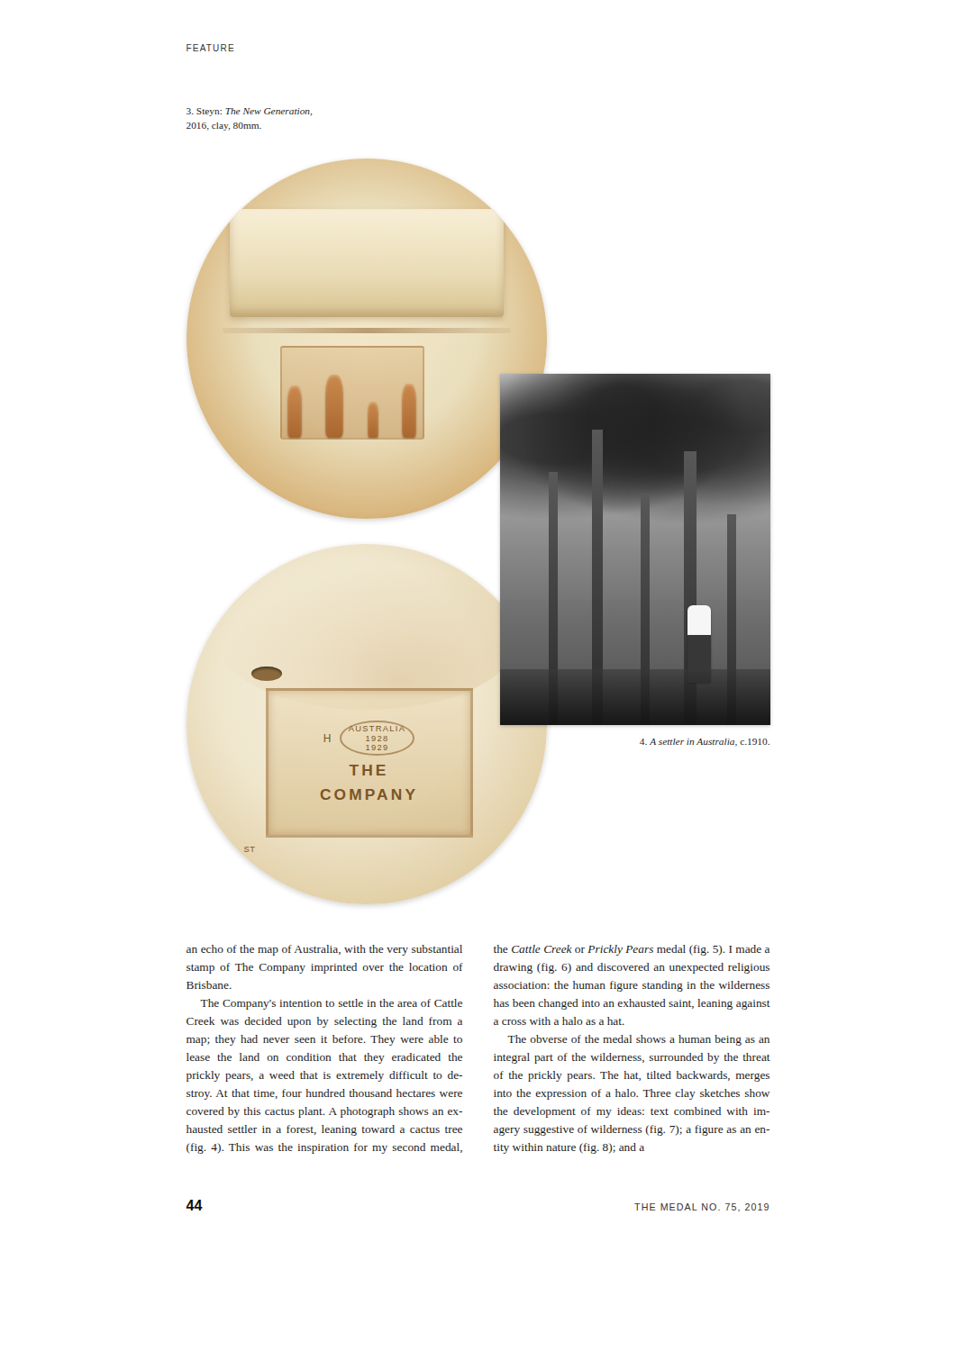Feature
3. Steyn: The New Generation, 2016, clay, 80mm.
H AUSTRALIA
1928
1929
THE
COMPANY
ST
4. A settler in Australia, c.1910.
an echo of the map of Australia, with the very substantial stamp of The Company imprinted over the location of Brisbane.
The Company's intention to settle in the area of Cattle Creek was decided upon by selecting the land from a map; they had never seen it before. They were able to lease the land on condition that they eradicated the prickly pears, a weed that is extremely difficult to destroy. At that time, four hundred thousand hectares were covered by this cactus plant. A photograph shows an exhausted settler in a forest, leaning toward a cactus tree (fig. 4). This was the inspiration for my second medal, the Cattle Creek or Prickly Pears medal (fig. 5). I made a drawing (fig. 6) and discovered an unexpected religious association: the human figure standing in the wilderness has been changed into an exhausted saint, leaning against a cross with a halo as a hat.
The obverse of the medal shows a human being as an integral part of the wilderness, surrounded by the threat of the prickly pears. The hat, tilted backwards, merges into the expression of a halo. Three clay sketches show the development of my ideas: text combined with imagery suggestive of wilderness (fig. 7); a figure as an entity within nature (fig. 8); and a
44 The Medal No. 75, 2019